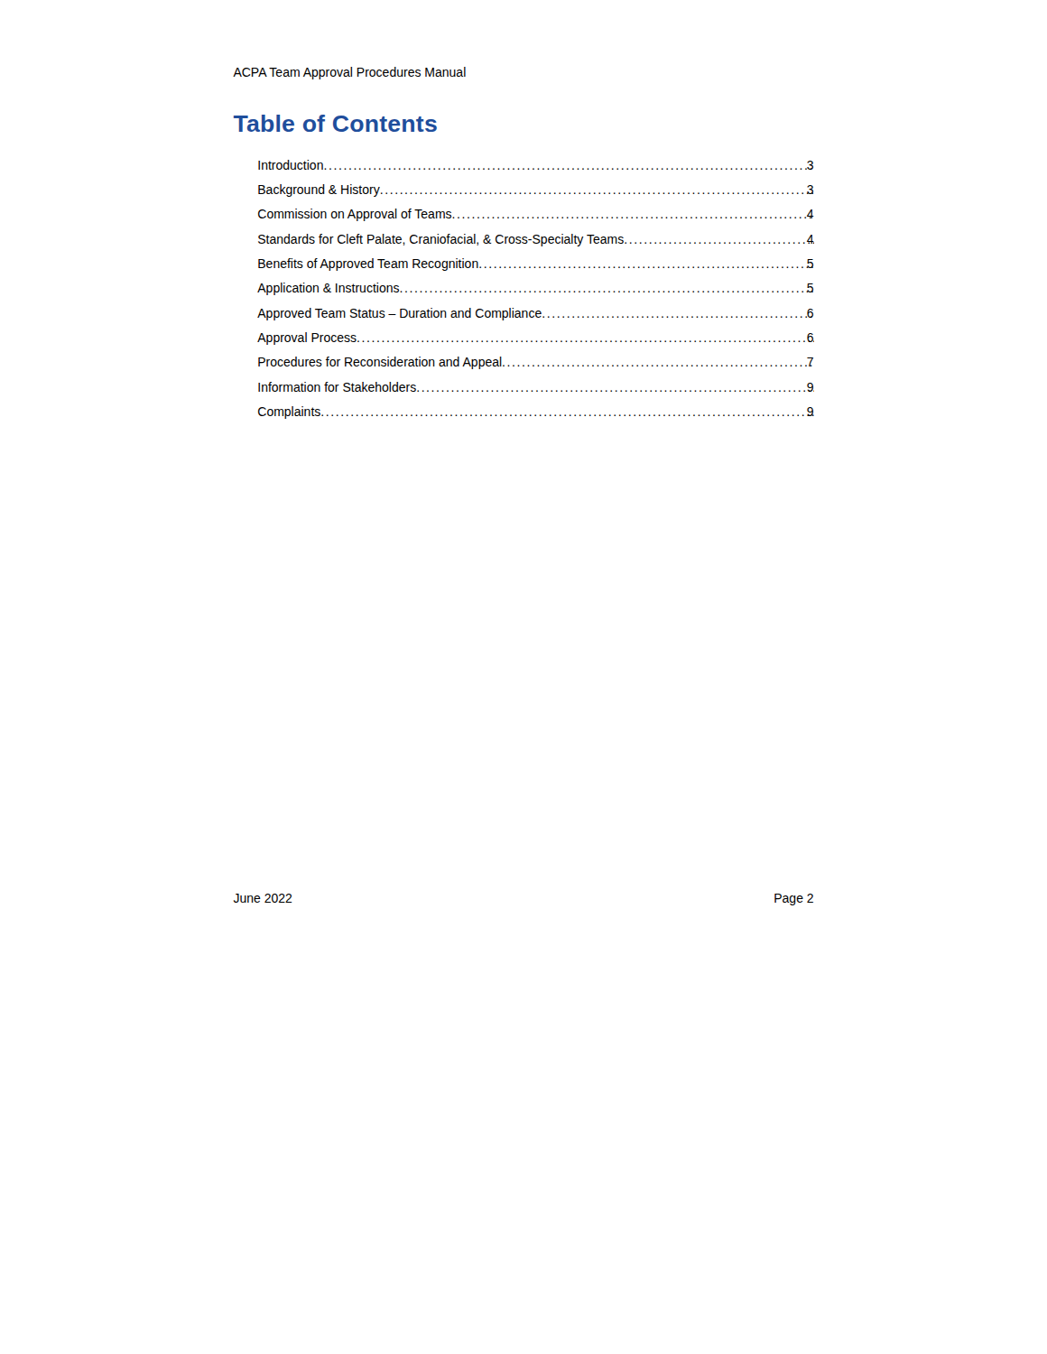ACPA Team Approval Procedures Manual
Table of Contents
3 Introduction.................................................................................................................................................
3 Background & History.....................................................................................................................
4 Commission on Approval of Teams.................................................................................................
4 Standards for Cleft Palate, Craniofacial, & Cross-Specialty Teams..................................................
5 Benefits of Approved Team Recognition.........................................................................................
5 Application & Instructions.................................................................................................................
6 Approved Team Status – Duration and Compliance.........................................................................
6 Approval Process.........................................................................................................................
7 Procedures for Reconsideration and Appeal.....................................................................................
9 Information for Stakeholders.............................................................................................................
9 Complaints.................................................................................................................................
June 2022 Page 2